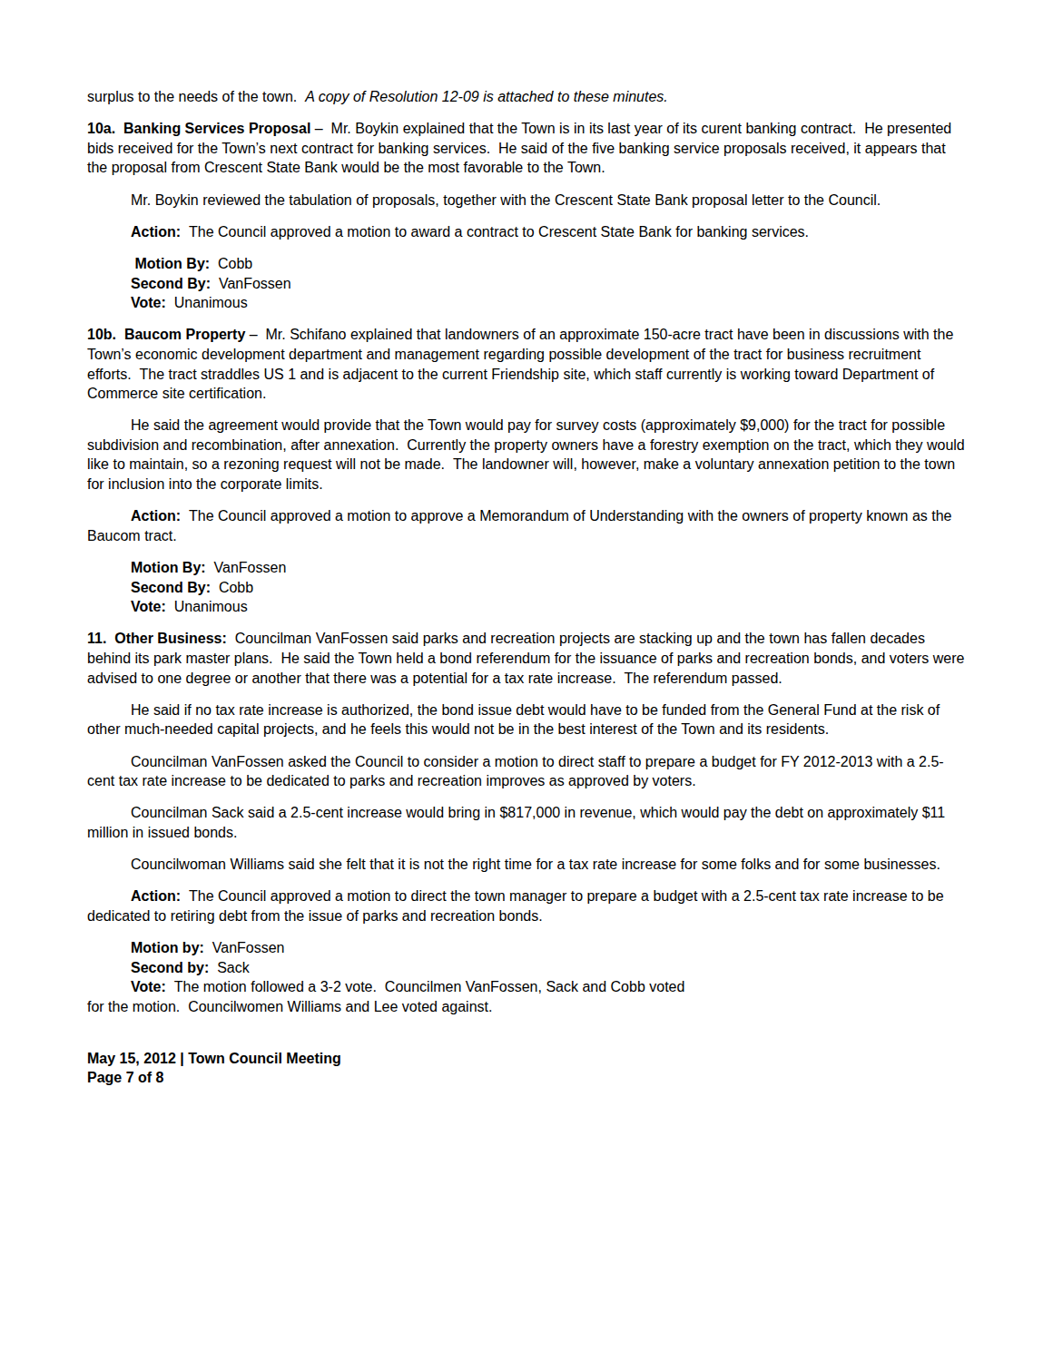surplus to the needs of the town. A copy of Resolution 12-09 is attached to these minutes.
10a. Banking Services Proposal – Mr. Boykin explained that the Town is in its last year of its curent banking contract. He presented bids received for the Town’s next contract for banking services. He said of the five banking service proposals received, it appears that the proposal from Crescent State Bank would be the most favorable to the Town.
Mr. Boykin reviewed the tabulation of proposals, together with the Crescent State Bank proposal letter to the Council.
Action: The Council approved a motion to award a contract to Crescent State Bank for banking services.
Motion By: Cobb
Second By: VanFossen
Vote: Unanimous
10b. Baucom Property – Mr. Schifano explained that landowners of an approximate 150-acre tract have been in discussions with the Town’s economic development department and management regarding possible development of the tract for business recruitment efforts. The tract straddles US 1 and is adjacent to the current Friendship site, which staff currently is working toward Department of Commerce site certification.
He said the agreement would provide that the Town would pay for survey costs (approximately $9,000) for the tract for possible subdivision and recombination, after annexation. Currently the property owners have a forestry exemption on the tract, which they would like to maintain, so a rezoning request will not be made. The landowner will, however, make a voluntary annexation petition to the town for inclusion into the corporate limits.
Action: The Council approved a motion to approve a Memorandum of Understanding with the owners of property known as the Baucom tract.
Motion By: VanFossen
Second By: Cobb
Vote: Unanimous
11. Other Business: Councilman VanFossen said parks and recreation projects are stacking up and the town has fallen decades behind its park master plans. He said the Town held a bond referendum for the issuance of parks and recreation bonds, and voters were advised to one degree or another that there was a potential for a tax rate increase. The referendum passed.
He said if no tax rate increase is authorized, the bond issue debt would have to be funded from the General Fund at the risk of other much-needed capital projects, and he feels this would not be in the best interest of the Town and its residents.
Councilman VanFossen asked the Council to consider a motion to direct staff to prepare a budget for FY 2012-2013 with a 2.5-cent tax rate increase to be dedicated to parks and recreation improves as approved by voters.
Councilman Sack said a 2.5-cent increase would bring in $817,000 in revenue, which would pay the debt on approximately $11 million in issued bonds.
Councilwoman Williams said she felt that it is not the right time for a tax rate increase for some folks and for some businesses.
Action: The Council approved a motion to direct the town manager to prepare a budget with a 2.5-cent tax rate increase to be dedicated to retiring debt from the issue of parks and recreation bonds.
Motion by: VanFossen
Second by: Sack
Vote: The motion followed a 3-2 vote. Councilmen VanFossen, Sack and Cobb voted
for the motion. Councilwomen Williams and Lee voted against.
May 15, 2012 | Town Council Meeting
Page 7 of 8